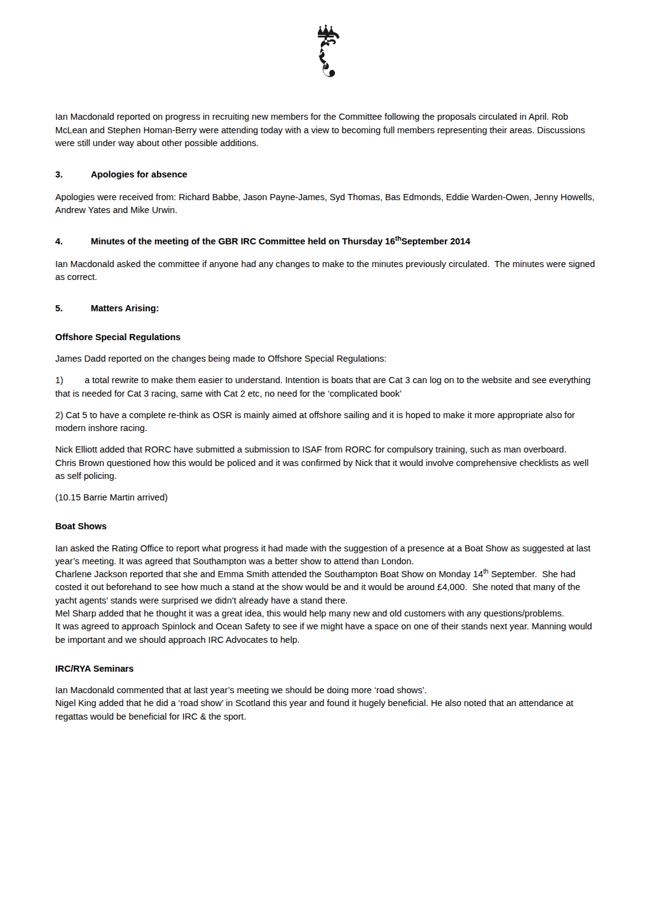Ian Macdonald reported on progress in recruiting new members for the Committee following the proposals circulated in April. Rob McLean and Stephen Homan-Berry were attending today with a view to becoming full members representing their areas. Discussions were still under way about other possible additions.
3. Apologies for absence
Apologies were received from: Richard Babbe, Jason Payne-James, Syd Thomas, Bas Edmonds, Eddie Warden-Owen, Jenny Howells, Andrew Yates and Mike Urwin.
4. Minutes of the meeting of the GBR IRC Committee held on Thursday 16th September 2014
Ian Macdonald asked the committee if anyone had any changes to make to the minutes previously circulated. The minutes were signed as correct.
5. Matters Arising:
Offshore Special Regulations
James Dadd reported on the changes being made to Offshore Special Regulations:
1) a total rewrite to make them easier to understand. Intention is boats that are Cat 3 can log on to the website and see everything that is needed for Cat 3 racing, same with Cat 2 etc, no need for the ‘complicated book’
2) Cat 5 to have a complete re-think as OSR is mainly aimed at offshore sailing and it is hoped to make it more appropriate also for modern inshore racing.
Nick Elliott added that RORC have submitted a submission to ISAF from RORC for compulsory training, such as man overboard. Chris Brown questioned how this would be policed and it was confirmed by Nick that it would involve comprehensive checklists as well as self policing.
(10.15 Barrie Martin arrived)
Boat Shows
Ian asked the Rating Office to report what progress it had made with the suggestion of a presence at a Boat Show as suggested at last year’s meeting. It was agreed that Southampton was a better show to attend than London.
Charlene Jackson reported that she and Emma Smith attended the Southampton Boat Show on Monday 14th September. She had costed it out beforehand to see how much a stand at the show would be and it would be around £4,000. She noted that many of the yacht agents’ stands were surprised we didn’t already have a stand there.
Mel Sharp added that he thought it was a great idea, this would help many new and old customers with any questions/problems.
It was agreed to approach Spinlock and Ocean Safety to see if we might have a space on one of their stands next year. Manning would be important and we should approach IRC Advocates to help.
IRC/RYA Seminars
Ian Macdonald commented that at last year’s meeting we should be doing more ‘road shows’.
Nigel King added that he did a ‘road show’ in Scotland this year and found it hugely beneficial. He also noted that an attendance at regattas would be beneficial for IRC & the sport.